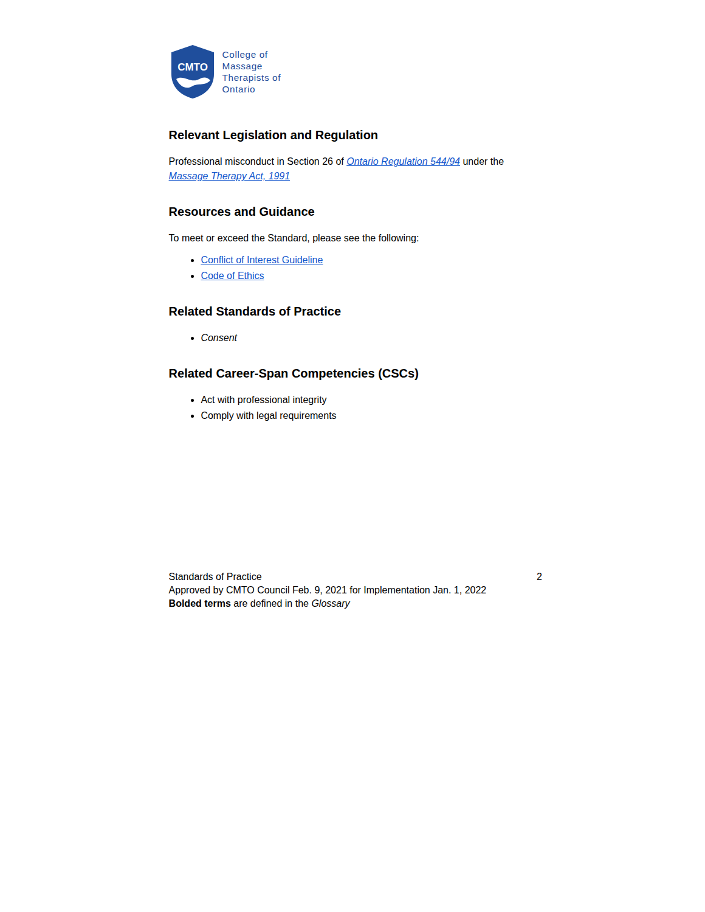CMTO
College of
Massage
Therapists of
Ontario
Relevant Legislation and Regulation
Professional misconduct in Section 26 of Ontario Regulation 544/94 under the Massage Therapy Act, 1991
Resources and Guidance
To meet or exceed the Standard, please see the following:
Conflict of Interest Guideline
Code of Ethics
Related Standards of Practice
Consent
Related Career-Span Competencies (CSCs)
Act with professional integrity
Comply with legal requirements
Standards of Practice
Approved by CMTO Council Feb. 9, 2021 for Implementation Jan. 1, 2022
Bolded terms are defined in the Glossary
2